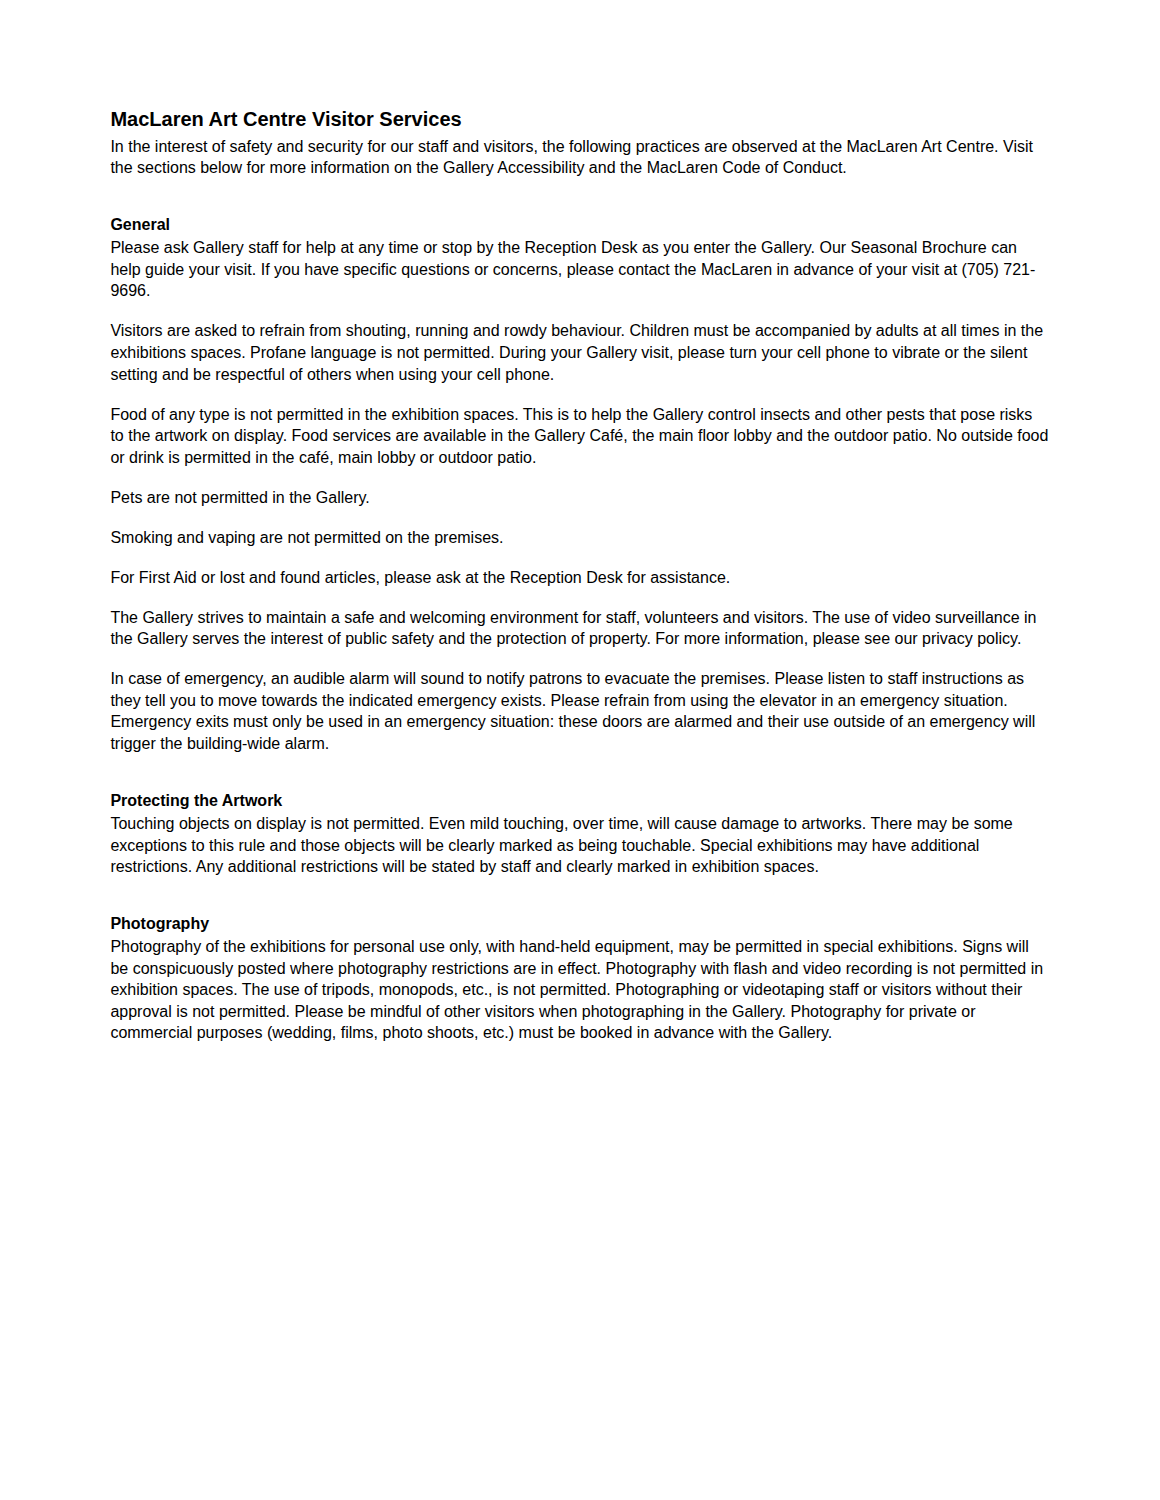MacLaren Art Centre Visitor Services
In the interest of safety and security for our staff and visitors, the following practices are observed at the MacLaren Art Centre. Visit the sections below for more information on the Gallery Accessibility and the MacLaren Code of Conduct.
General
Please ask Gallery staff for help at any time or stop by the Reception Desk as you enter the Gallery. Our Seasonal Brochure can help guide your visit. If you have specific questions or concerns, please contact the MacLaren in advance of your visit at (705) 721-9696.
Visitors are asked to refrain from shouting, running and rowdy behaviour. Children must be accompanied by adults at all times in the exhibitions spaces. Profane language is not permitted. During your Gallery visit, please turn your cell phone to vibrate or the silent setting and be respectful of others when using your cell phone.
Food of any type is not permitted in the exhibition spaces. This is to help the Gallery control insects and other pests that pose risks to the artwork on display. Food services are available in the Gallery Café, the main floor lobby and the outdoor patio. No outside food or drink is permitted in the café, main lobby or outdoor patio.
Pets are not permitted in the Gallery.
Smoking and vaping are not permitted on the premises.
For First Aid or lost and found articles, please ask at the Reception Desk for assistance.
The Gallery strives to maintain a safe and welcoming environment for staff, volunteers and visitors. The use of video surveillance in the Gallery serves the interest of public safety and the protection of property. For more information, please see our privacy policy.
In case of emergency, an audible alarm will sound to notify patrons to evacuate the premises. Please listen to staff instructions as they tell you to move towards the indicated emergency exists. Please refrain from using the elevator in an emergency situation. Emergency exits must only be used in an emergency situation: these doors are alarmed and their use outside of an emergency will trigger the building-wide alarm.
Protecting the Artwork
Touching objects on display is not permitted. Even mild touching, over time, will cause damage to artworks. There may be some exceptions to this rule and those objects will be clearly marked as being touchable. Special exhibitions may have additional restrictions. Any additional restrictions will be stated by staff and clearly marked in exhibition spaces.
Photography
Photography of the exhibitions for personal use only, with hand-held equipment, may be permitted in special exhibitions. Signs will be conspicuously posted where photography restrictions are in effect. Photography with flash and video recording is not permitted in exhibition spaces. The use of tripods, monopods, etc., is not permitted. Photographing or videotaping staff or visitors without their approval is not permitted. Please be mindful of other visitors when photographing in the Gallery. Photography for private or commercial purposes (wedding, films, photo shoots, etc.) must be booked in advance with the Gallery.